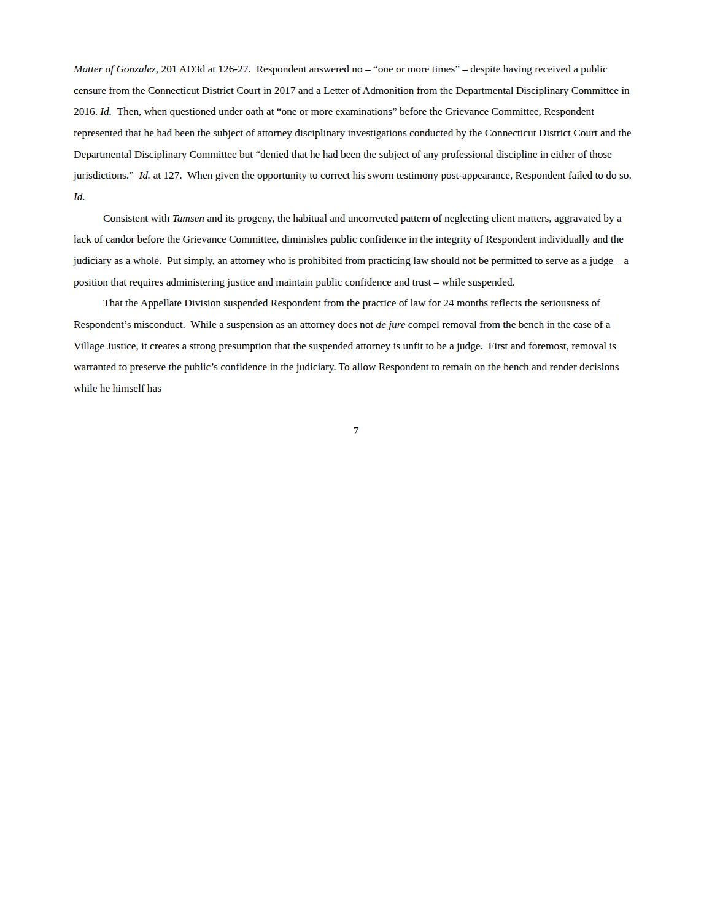Matter of Gonzalez, 201 AD3d at 126-27. Respondent answered no – “one or more times” – despite having received a public censure from the Connecticut District Court in 2017 and a Letter of Admonition from the Departmental Disciplinary Committee in 2016. Id. Then, when questioned under oath at “one or more examinations” before the Grievance Committee, Respondent represented that he had been the subject of attorney disciplinary investigations conducted by the Connecticut District Court and the Departmental Disciplinary Committee but “denied that he had been the subject of any professional discipline in either of those jurisdictions.” Id. at 127. When given the opportunity to correct his sworn testimony post-appearance, Respondent failed to do so. Id.
Consistent with Tamsen and its progeny, the habitual and uncorrected pattern of neglecting client matters, aggravated by a lack of candor before the Grievance Committee, diminishes public confidence in the integrity of Respondent individually and the judiciary as a whole. Put simply, an attorney who is prohibited from practicing law should not be permitted to serve as a judge – a position that requires administering justice and maintain public confidence and trust – while suspended.
That the Appellate Division suspended Respondent from the practice of law for 24 months reflects the seriousness of Respondent’s misconduct. While a suspension as an attorney does not de jure compel removal from the bench in the case of a Village Justice, it creates a strong presumption that the suspended attorney is unfit to be a judge. First and foremost, removal is warranted to preserve the public’s confidence in the judiciary. To allow Respondent to remain on the bench and render decisions while he himself has
7